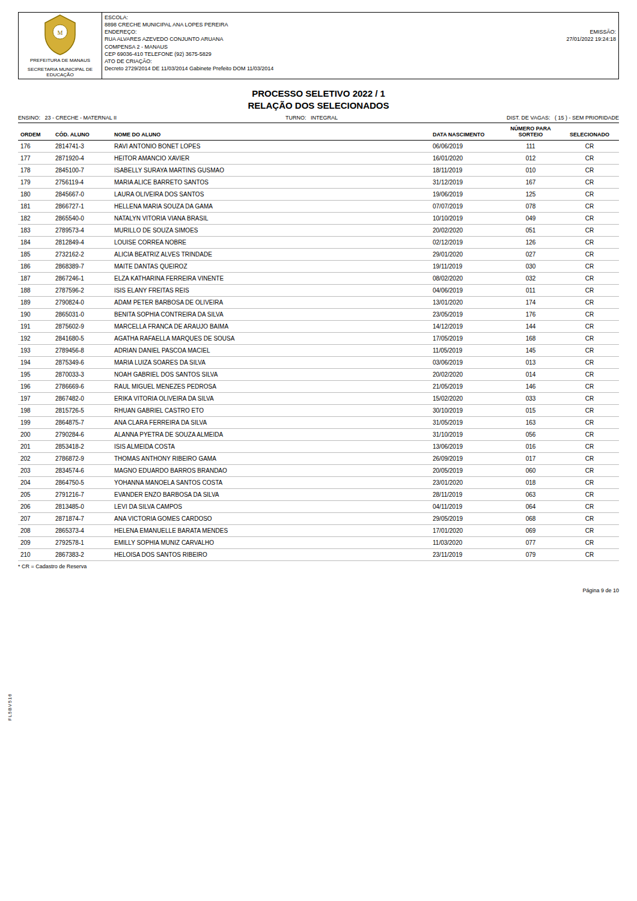FL5BV516
| PREFEITURA DE MANAUS SECRETARIA MUNICIPAL DE EDUCAÇÃO | ESCOLA: 8898 CRECHE MUNICIPAL ANA LOPES PEREIRA ENDEREÇO: EMISSÃO: RUA ALVARES AZEVEDO CONJUNTO ARUANA 27/01/2022 19:24:18 COMPENSA 2 - MANAUS CEP 69036-410 TELEFONE (92) 3675-5829 ATO DE CRIAÇÃO: Decreto 2729/2014 DE 11/03/2014 Gabinete Prefeito DOM 11/03/2014 |
PROCESSO SELETIVO 2022 / 1
RELAÇÃO DOS SELECIONADOS
ENSINO: 23 - CRECHE - MATERNAL II TURNO: INTEGRAL DIST. DE VAGAS: ( 15 ) - SEM PRIORIDADE
| ORDEM | CÓD. ALUNO | NOME DO ALUNO | DATA NASCIMENTO | NÚMERO PARA SORTEIO | SELECIONADO |
| --- | --- | --- | --- | --- | --- |
| 176 | 2814741-3 | RAVI ANTONIO BONET LOPES | 06/06/2019 | 111 | CR |
| 177 | 2871920-4 | HEITOR AMANCIO XAVIER | 16/01/2020 | 012 | CR |
| 178 | 2845100-7 | ISABELLY SURAYA MARTINS GUSMAO | 18/11/2019 | 010 | CR |
| 179 | 2756119-4 | MARIA ALICE BARRETO SANTOS | 31/12/2019 | 167 | CR |
| 180 | 2845667-0 | LAURA OLIVEIRA DOS SANTOS | 19/06/2019 | 125 | CR |
| 181 | 2866727-1 | HELLENA MARIA SOUZA DA GAMA | 07/07/2019 | 078 | CR |
| 182 | 2865540-0 | NATALYN VITORIA VIANA BRASIL | 10/10/2019 | 049 | CR |
| 183 | 2789573-4 | MURILLO DE SOUZA SIMOES | 20/02/2020 | 051 | CR |
| 184 | 2812849-4 | LOUISE CORREA NOBRE | 02/12/2019 | 126 | CR |
| 185 | 2732162-2 | ALICIA BEATRIZ ALVES TRINDADE | 29/01/2020 | 027 | CR |
| 186 | 2868389-7 | MAITE DANTAS QUEIROZ | 19/11/2019 | 030 | CR |
| 187 | 2867246-1 | ELZA KATHARINA FERREIRA VINENTE | 08/02/2020 | 032 | CR |
| 188 | 2787596-2 | ISIS ELANY FREITAS REIS | 04/06/2019 | 011 | CR |
| 189 | 2790824-0 | ADAM PETER BARBOSA DE OLIVEIRA | 13/01/2020 | 174 | CR |
| 190 | 2865031-0 | BENITA SOPHIA CONTREIRA DA SILVA | 23/05/2019 | 176 | CR |
| 191 | 2875602-9 | MARCELLA FRANCA DE ARAUJO BAIMA | 14/12/2019 | 144 | CR |
| 192 | 2841680-5 | AGATHA RAFAELLA MARQUES DE SOUSA | 17/05/2019 | 168 | CR |
| 193 | 2789456-8 | ADRIAN DANIEL PASCOA MACIEL | 11/05/2019 | 145 | CR |
| 194 | 2875349-6 | MARIA LUIZA SOARES DA SILVA | 03/06/2019 | 013 | CR |
| 195 | 2870033-3 | NOAH GABRIEL DOS SANTOS SILVA | 20/02/2020 | 014 | CR |
| 196 | 2786669-6 | RAUL MIGUEL MENEZES PEDROSA | 21/05/2019 | 146 | CR |
| 197 | 2867482-0 | ERIKA VITORIA OLIVEIRA DA SILVA | 15/02/2020 | 033 | CR |
| 198 | 2815726-5 | RHUAN GABRIEL CASTRO ETO | 30/10/2019 | 015 | CR |
| 199 | 2864875-7 | ANA CLARA FERREIRA DA SILVA | 31/05/2019 | 163 | CR |
| 200 | 2790284-6 | ALANNA PYETRA DE SOUZA ALMEIDA | 31/10/2019 | 056 | CR |
| 201 | 2853418-2 | ISIS ALMEIDA COSTA | 13/06/2019 | 016 | CR |
| 202 | 2786872-9 | THOMAS ANTHONY RIBEIRO GAMA | 26/09/2019 | 017 | CR |
| 203 | 2834574-6 | MAGNO EDUARDO BARROS BRANDAO | 20/05/2019 | 060 | CR |
| 204 | 2864750-5 | YOHANNA MANOELA SANTOS COSTA | 23/01/2020 | 018 | CR |
| 205 | 2791216-7 | EVANDER ENZO BARBOSA DA SILVA | 28/11/2019 | 063 | CR |
| 206 | 2813485-0 | LEVI DA SILVA CAMPOS | 04/11/2019 | 064 | CR |
| 207 | 2871874-7 | ANA VICTORIA GOMES CARDOSO | 29/05/2019 | 068 | CR |
| 208 | 2865373-4 | HELENA EMANUELLE BARATA MENDES | 17/01/2020 | 069 | CR |
| 209 | 2792578-1 | EMILLY SOPHIA MUNIZ CARVALHO | 11/03/2020 | 077 | CR |
| 210 | 2867383-2 | HELOISA DOS SANTOS RIBEIRO | 23/11/2019 | 079 | CR |
* CR = Cadastro de Reserva
Página 9 de 10